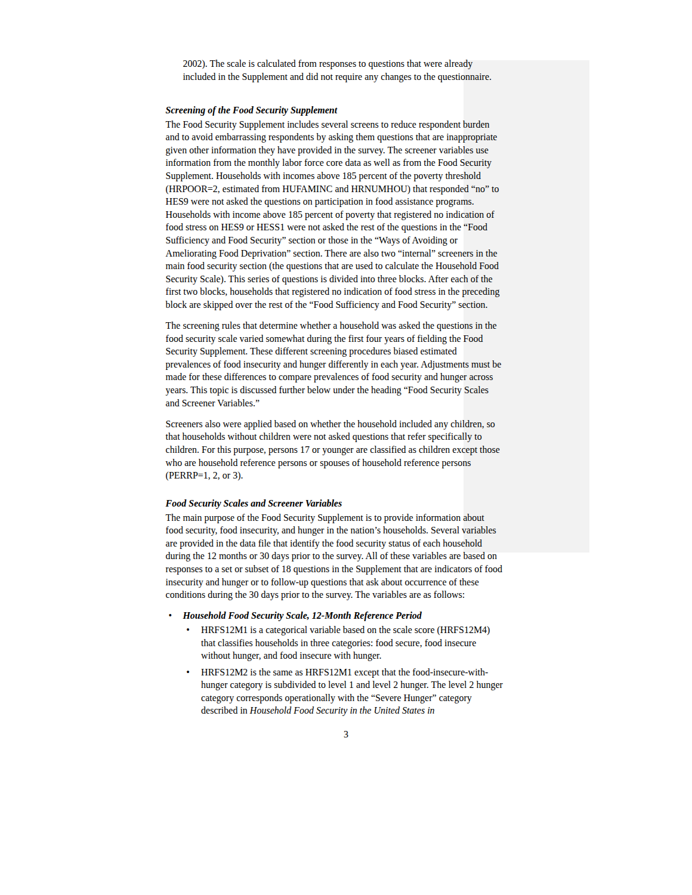2002). The scale is calculated from responses to questions that were already included in the Supplement and did not require any changes to the questionnaire.
Screening of the Food Security Supplement
The Food Security Supplement includes several screens to reduce respondent burden and to avoid embarrassing respondents by asking them questions that are inappropriate given other information they have provided in the survey. The screener variables use information from the monthly labor force core data as well as from the Food Security Supplement. Households with incomes above 185 percent of the poverty threshold (HRPOOR=2, estimated from HUFAMINC and HRNUMHOU) that responded “no” to HES9 were not asked the questions on participation in food assistance programs. Households with income above 185 percent of poverty that registered no indication of food stress on HES9 or HESS1 were not asked the rest of the questions in the “Food Sufficiency and Food Security” section or those in the “Ways of Avoiding or Ameliorating Food Deprivation” section. There are also two “internal” screeners in the main food security section (the questions that are used to calculate the Household Food Security Scale). This series of questions is divided into three blocks. After each of the first two blocks, households that registered no indication of food stress in the preceding block are skipped over the rest of the “Food Sufficiency and Food Security” section.
The screening rules that determine whether a household was asked the questions in the food security scale varied somewhat during the first four years of fielding the Food Security Supplement. These different screening procedures biased estimated prevalences of food insecurity and hunger differently in each year. Adjustments must be made for these differences to compare prevalences of food security and hunger across years. This topic is discussed further below under the heading “Food Security Scales and Screener Variables.”
Screeners also were applied based on whether the household included any children, so that households without children were not asked questions that refer specifically to children. For this purpose, persons 17 or younger are classified as children except those who are household reference persons or spouses of household reference persons (PERRP=1, 2, or 3).
Food Security Scales and Screener Variables
The main purpose of the Food Security Supplement is to provide information about food security, food insecurity, and hunger in the nation’s households. Several variables are provided in the data file that identify the food security status of each household during the 12 months or 30 days prior to the survey. All of these variables are based on responses to a set or subset of 18 questions in the Supplement that are indicators of food insecurity and hunger or to follow-up questions that ask about occurrence of these conditions during the 30 days prior to the survey. The variables are as follows:
Household Food Security Scale, 12-Month Reference Period
HRFS12M1 is a categorical variable based on the scale score (HRFS12M4) that classifies households in three categories: food secure, food insecure without hunger, and food insecure with hunger.
HRFS12M2 is the same as HRFS12M1 except that the food-insecure-with-hunger category is subdivided to level 1 and level 2 hunger. The level 2 hunger category corresponds operationally with the “Severe Hunger” category described in Household Food Security in the United States in
3